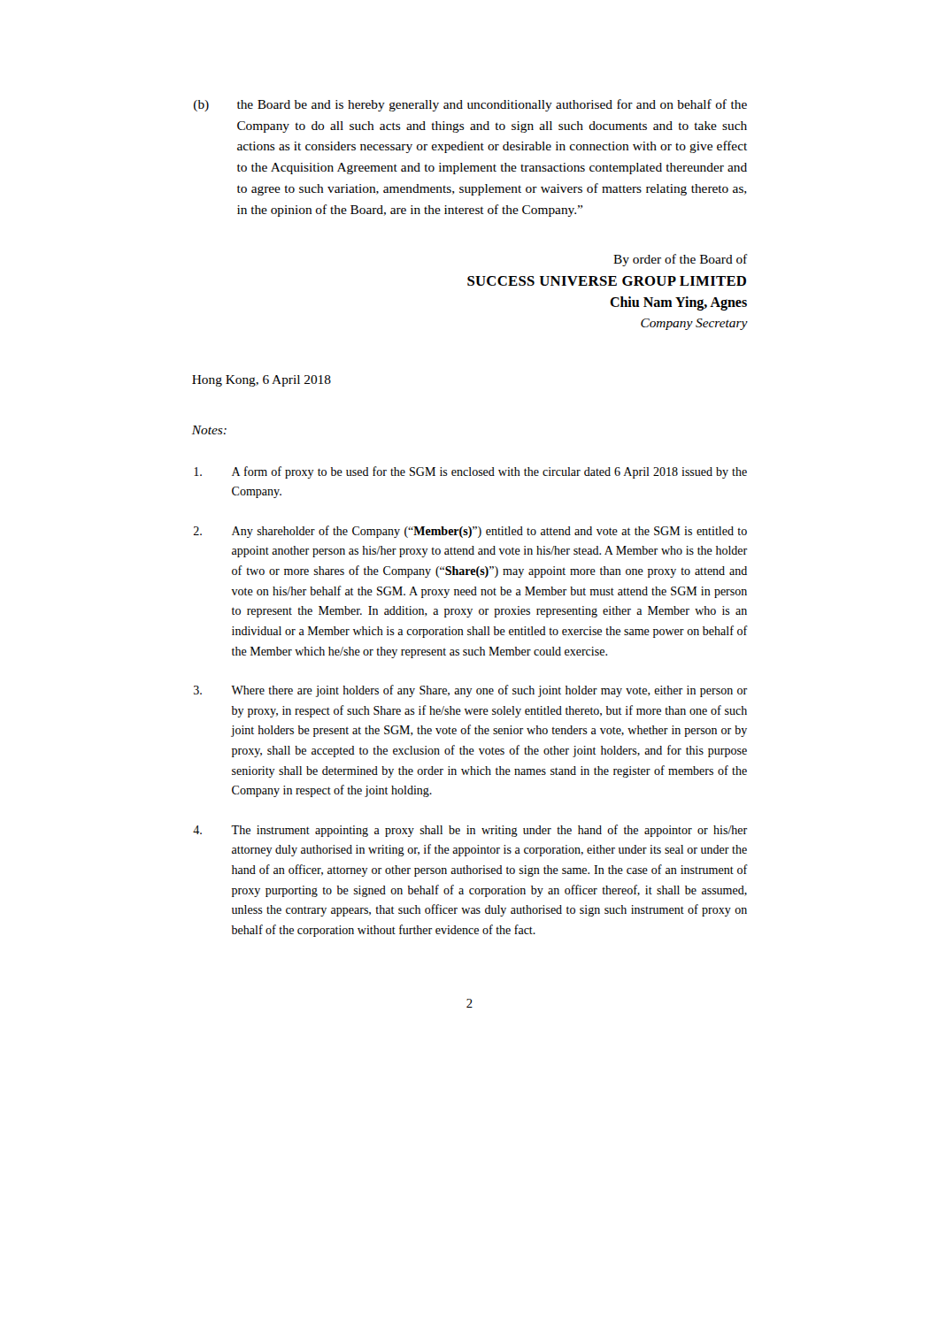(b)
the Board be and is hereby generally and unconditionally authorised for and on behalf of the Company to do all such acts and things and to sign all such documents and to take such actions as it considers necessary or expedient or desirable in connection with or to give effect to the Acquisition Agreement and to implement the transactions contemplated thereunder and to agree to such variation, amendments, supplement or waivers of matters relating thereto as, in the opinion of the Board, are in the interest of the Company.”
By order of the Board of
SUCCESS UNIVERSE GROUP LIMITED
Chiu Nam Ying, Agnes
Company Secretary
Hong Kong, 6 April 2018
Notes:
A form of proxy to be used for the SGM is enclosed with the circular dated 6 April 2018 issued by the Company.
Any shareholder of the Company (“Member(s)”) entitled to attend and vote at the SGM is entitled to appoint another person as his/her proxy to attend and vote in his/her stead. A Member who is the holder of two or more shares of the Company (“Share(s)”) may appoint more than one proxy to attend and vote on his/her behalf at the SGM. A proxy need not be a Member but must attend the SGM in person to represent the Member. In addition, a proxy or proxies representing either a Member who is an individual or a Member which is a corporation shall be entitled to exercise the same power on behalf of the Member which he/she or they represent as such Member could exercise.
Where there are joint holders of any Share, any one of such joint holder may vote, either in person or by proxy, in respect of such Share as if he/she were solely entitled thereto, but if more than one of such joint holders be present at the SGM, the vote of the senior who tenders a vote, whether in person or by proxy, shall be accepted to the exclusion of the votes of the other joint holders, and for this purpose seniority shall be determined by the order in which the names stand in the register of members of the Company in respect of the joint holding.
The instrument appointing a proxy shall be in writing under the hand of the appointor or his/her attorney duly authorised in writing or, if the appointor is a corporation, either under its seal or under the hand of an officer, attorney or other person authorised to sign the same. In the case of an instrument of proxy purporting to be signed on behalf of a corporation by an officer thereof, it shall be assumed, unless the contrary appears, that such officer was duly authorised to sign such instrument of proxy on behalf of the corporation without further evidence of the fact.
2